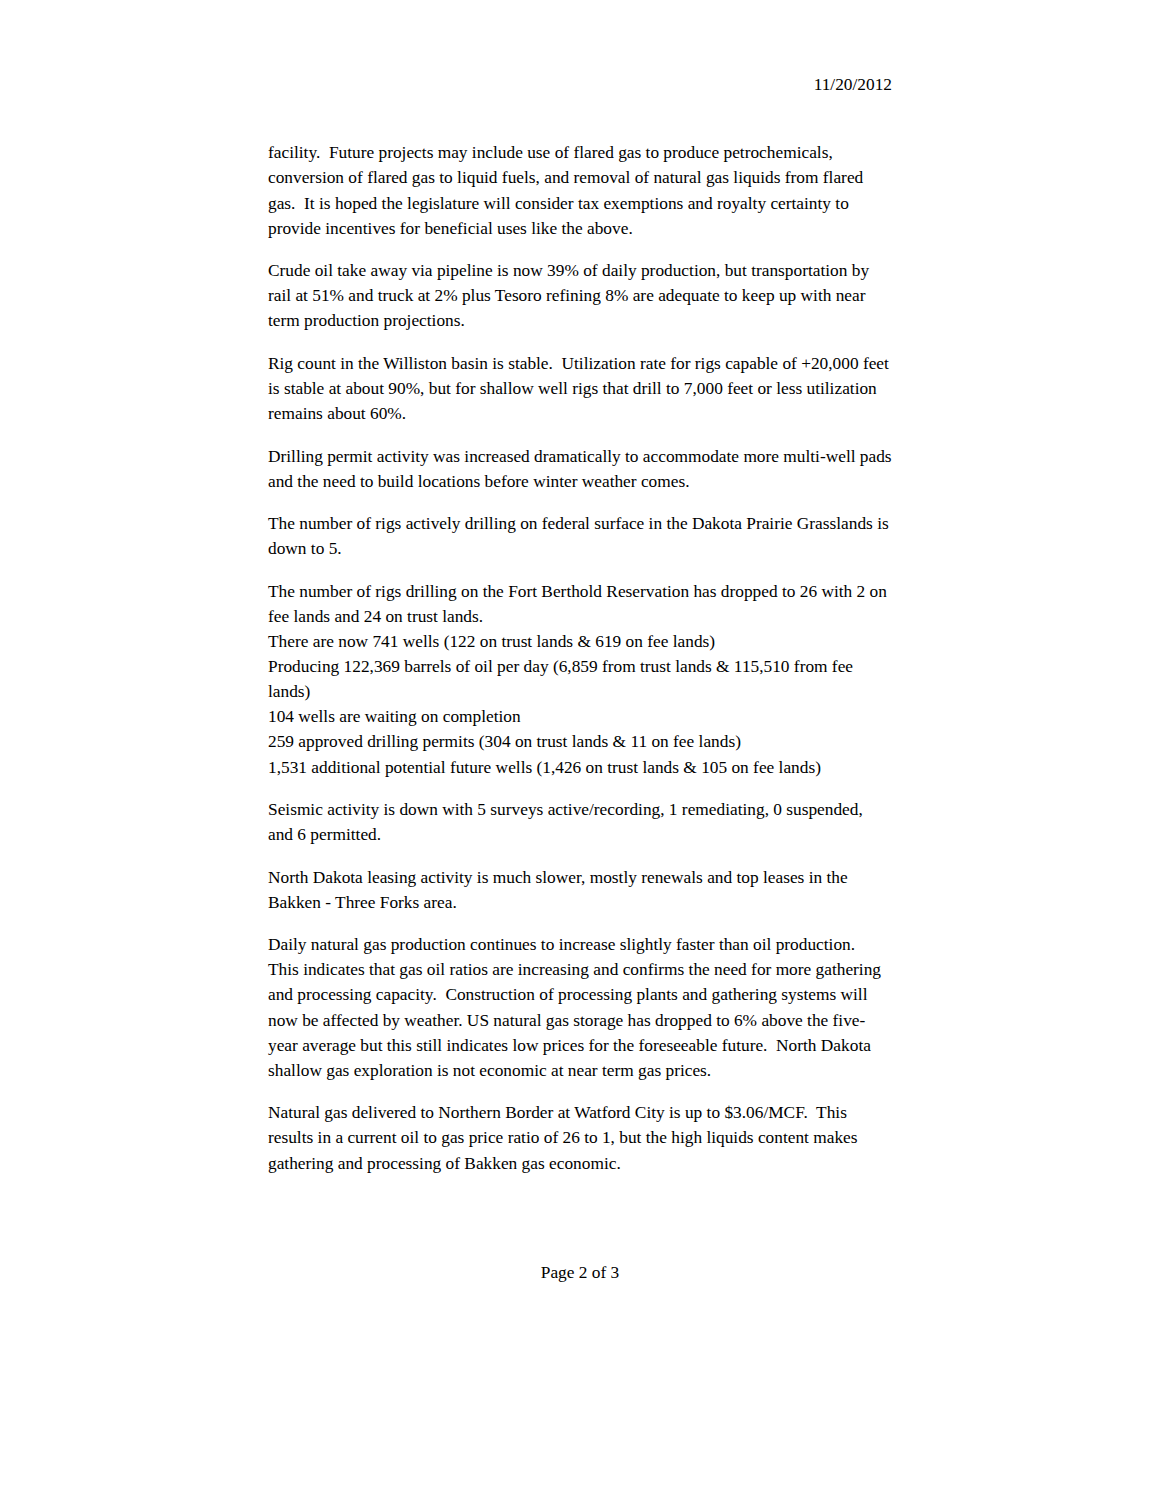11/20/2012
facility. Future projects may include use of flared gas to produce petrochemicals, conversion of flared gas to liquid fuels, and removal of natural gas liquids from flared gas. It is hoped the legislature will consider tax exemptions and royalty certainty to provide incentives for beneficial uses like the above.
Crude oil take away via pipeline is now 39% of daily production, but transportation by rail at 51% and truck at 2% plus Tesoro refining 8% are adequate to keep up with near term production projections.
Rig count in the Williston basin is stable. Utilization rate for rigs capable of +20,000 feet is stable at about 90%, but for shallow well rigs that drill to 7,000 feet or less utilization remains about 60%.
Drilling permit activity was increased dramatically to accommodate more multi-well pads and the need to build locations before winter weather comes.
The number of rigs actively drilling on federal surface in the Dakota Prairie Grasslands is down to 5.
The number of rigs drilling on the Fort Berthold Reservation has dropped to 26 with 2 on fee lands and 24 on trust lands.
There are now 741 wells (122 on trust lands & 619 on fee lands)
Producing 122,369 barrels of oil per day (6,859 from trust lands & 115,510 from fee lands)
104 wells are waiting on completion
259 approved drilling permits (304 on trust lands & 11 on fee lands)
1,531 additional potential future wells (1,426 on trust lands & 105 on fee lands)
Seismic activity is down with 5 surveys active/recording, 1 remediating, 0 suspended, and 6 permitted.
North Dakota leasing activity is much slower, mostly renewals and top leases in the Bakken - Three Forks area.
Daily natural gas production continues to increase slightly faster than oil production. This indicates that gas oil ratios are increasing and confirms the need for more gathering and processing capacity. Construction of processing plants and gathering systems will now be affected by weather. US natural gas storage has dropped to 6% above the five-year average but this still indicates low prices for the foreseeable future. North Dakota shallow gas exploration is not economic at near term gas prices.
Natural gas delivered to Northern Border at Watford City is up to $3.06/MCF. This results in a current oil to gas price ratio of 26 to 1, but the high liquids content makes gathering and processing of Bakken gas economic.
Page 2 of 3